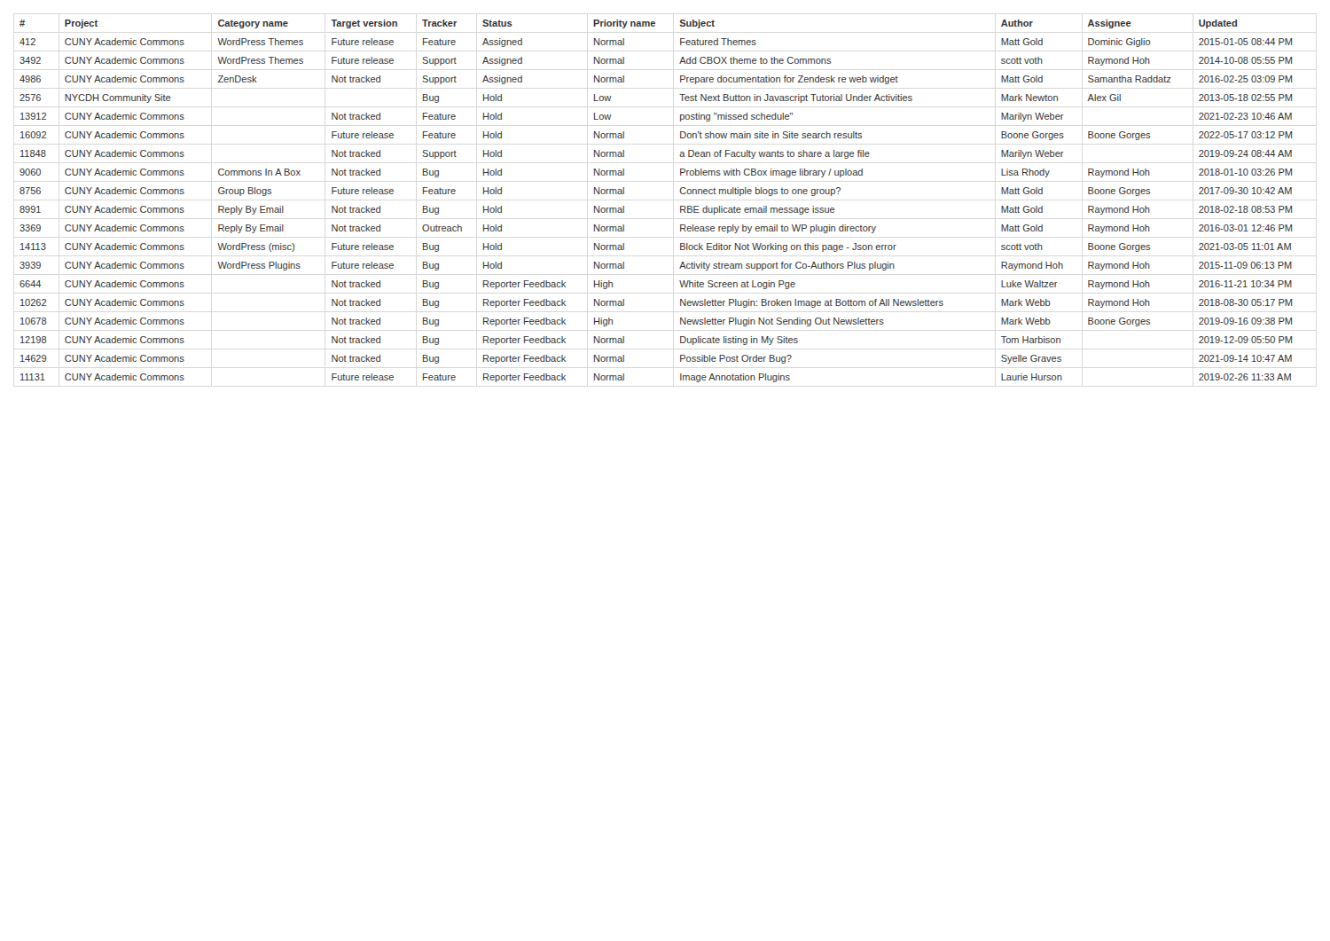| # | Project | Category name | Target version | Tracker | Status | Priority name | Subject | Author | Assignee | Updated |
| --- | --- | --- | --- | --- | --- | --- | --- | --- | --- | --- |
| 412 | CUNY Academic Commons | WordPress Themes | Future release | Feature | Assigned | Normal | Featured Themes | Matt Gold | Dominic Giglio | 2015-01-05 08:44 PM |
| 3492 | CUNY Academic Commons | WordPress Themes | Future release | Support | Assigned | Normal | Add CBOX theme to the Commons | scott voth | Raymond Hoh | 2014-10-08 05:55 PM |
| 4986 | CUNY Academic Commons | ZenDesk | Not tracked | Support | Assigned | Normal | Prepare documentation for Zendesk re web widget | Matt Gold | Samantha Raddatz | 2016-02-25 03:09 PM |
| 2576 | NYCDH Community Site | | | Bug | Hold | Low | Test Next Button in Javascript Tutorial Under Activities | Mark Newton | Alex Gil | 2013-05-18 02:55 PM |
| 13912 | CUNY Academic Commons | | Not tracked | Feature | Hold | Low | posting "missed schedule" | Marilyn Weber | | 2021-02-23 10:46 AM |
| 16092 | CUNY Academic Commons | | Future release | Feature | Hold | Normal | Don't show main site in Site search results | Boone Gorges | Boone Gorges | 2022-05-17 03:12 PM |
| 11848 | CUNY Academic Commons | | Not tracked | Support | Hold | Normal | a Dean of Faculty wants to share a large file | Marilyn Weber | | 2019-09-24 08:44 AM |
| 9060 | CUNY Academic Commons | Commons In A Box | Not tracked | Bug | Hold | Normal | Problems with CBox image library / upload | Lisa Rhody | Raymond Hoh | 2018-01-10 03:26 PM |
| 8756 | CUNY Academic Commons | Group Blogs | Future release | Feature | Hold | Normal | Connect multiple blogs to one group? | Matt Gold | Boone Gorges | 2017-09-30 10:42 AM |
| 8991 | CUNY Academic Commons | Reply By Email | Not tracked | Bug | Hold | Normal | RBE duplicate email message issue | Matt Gold | Raymond Hoh | 2018-02-18 08:53 PM |
| 3369 | CUNY Academic Commons | Reply By Email | Not tracked | Outreach | Hold | Normal | Release reply by email to WP plugin directory | Matt Gold | Raymond Hoh | 2016-03-01 12:46 PM |
| 14113 | CUNY Academic Commons | WordPress (misc) | Future release | Bug | Hold | Normal | Block Editor Not Working on this page - Json error | scott voth | Boone Gorges | 2021-03-05 11:01 AM |
| 3939 | CUNY Academic Commons | WordPress Plugins | Future release | Bug | Hold | Normal | Activity stream support for Co-Authors Plus plugin | Raymond Hoh | Raymond Hoh | 2015-11-09 06:13 PM |
| 6644 | CUNY Academic Commons | | Not tracked | Bug | Reporter Feedback | High | White Screen at Login Pge | Luke Waltzer | Raymond Hoh | 2016-11-21 10:34 PM |
| 10262 | CUNY Academic Commons | | Not tracked | Bug | Reporter Feedback | Normal | Newsletter Plugin: Broken Image at Bottom of All Newsletters | Mark Webb | Raymond Hoh | 2018-08-30 05:17 PM |
| 10678 | CUNY Academic Commons | | Not tracked | Bug | Reporter Feedback | High | Newsletter Plugin Not Sending Out Newsletters | Mark Webb | Boone Gorges | 2019-09-16 09:38 PM |
| 12198 | CUNY Academic Commons | | Not tracked | Bug | Reporter Feedback | Normal | Duplicate listing in My Sites | Tom Harbison | | 2019-12-09 05:50 PM |
| 14629 | CUNY Academic Commons | | Not tracked | Bug | Reporter Feedback | Normal | Possible Post Order Bug? | Syelle Graves | | 2021-09-14 10:47 AM |
| 11131 | CUNY Academic Commons | | Future release | Feature | Reporter Feedback | Normal | Image Annotation Plugins | Laurie Hurson | | 2019-02-26 11:33 AM |